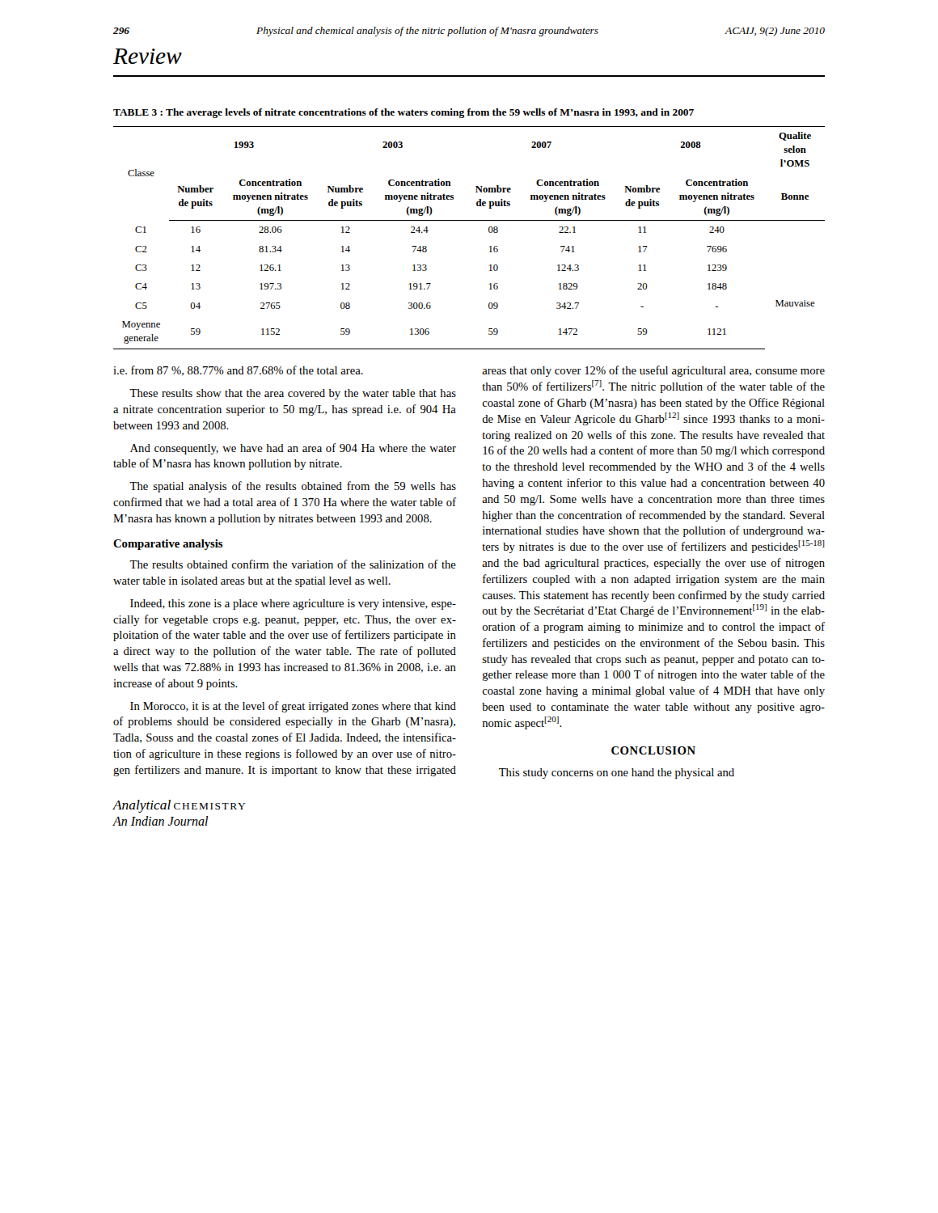296 Physical and chemical analysis of the nitric pollution of M'nasra groundwaters ACAIJ, 9(2) June 2010
Review
TABLE 3 : The average levels of nitrate concentrations of the waters coming from the 59 wells of M’nasra in 1993, and in 2007
| Classe | 1993 | 2003 | 2007 | 2008 | Qualite selon l’OMS |
| --- | --- | --- | --- | --- | --- |
| Number de puits | Concentration moyenen nitrates (mg/l) | Numbre de puits | Concentration moyene nitrates (mg/l) | Nombre de puits | Concentration moyenen nitrates (mg/l) | Nombre de puits | Concentration moyenen nitrates (mg/l) | Bonne |
| C1 | 16 | 28.06 | 12 | 24.4 | 08 | 22.1 | 11 | 240 | |
| C2 | 14 | 81.34 | 14 | 748 | 16 | 741 | 17 | 7696 |
| C3 | 12 | 126.1 | 13 | 133 | 10 | 124.3 | 11 | 1239 | Mauvaise |
| C4 | 13 | 197.3 | 12 | 191.7 | 16 | 1829 | 20 | 1848 |
| C5 | 04 | 2765 | 08 | 300.6 | 09 | 342.7 | - | - |
| Moyenne generale | 59 | 1152 | 59 | 1306 | 59 | 1472 | 59 | 1121 |
i.e. from 87 %, 88.77% and 87.68% of the total area.
These results show that the area covered by the water table that has a nitrate concentration superior to 50 mg/L, has spread i.e. of 904 Ha between 1993 and 2008.
And consequently, we have had an area of 904 Ha where the water table of M’nasra has known pollution by nitrate.
The spatial analysis of the results obtained from the 59 wells has confirmed that we had a total area of 1 370 Ha where the water table of M’nasra has known a pollution by nitrates between 1993 and 2008.
Comparative analysis
The results obtained confirm the variation of the salinization of the water table in isolated areas but at the spatial level as well.
Indeed, this zone is a place where agriculture is very intensive, especially for vegetable crops e.g. peanut, pepper, etc. Thus, the over exploitation of the water table and the over use of fertilizers participate in a direct way to the pollution of the water table. The rate of polluted wells that was 72.88% in 1993 has increased to 81.36% in 2008, i.e. an increase of about 9 points.
In Morocco, it is at the level of great irrigated zones where that kind of problems should be considered especially in the Gharb (M’nasra), Tadla, Souss and the coastal zones of El Jadida. Indeed, the intensification of agriculture in these regions is followed by an over use of nitrogen fertilizers and manure. It is important to know that these irrigated areas that only cover 12% of the useful agricultural area, consume more than 50% of fertilizers[7]. The nitric pollution of the water table of the coastal zone of Gharb (M’nasra) has been stated by the Office Régional de Mise en Valeur Agricole du Gharb[12] since 1993 thanks to a monitoring realized on 20 wells of this zone. The results have revealed that 16 of the 20 wells had a content of more than 50 mg/l which correspond to the threshold level recommended by the WHO and 3 of the 4 wells having a content inferior to this value had a concentration between 40 and 50 mg/l. Some wells have a concentration more than three times higher than the concentration of recommended by the standard. Several international studies have shown that the pollution of underground waters by nitrates is due to the over use of fertilizers and pesticides[15-18] and the bad agricultural practices, especially the over use of nitrogen fertilizers coupled with a non adapted irrigation system are the main causes. This statement has recently been confirmed by the study carried out by the Secrétariat d’Etat Chargé de l’Environnement[19] in the elaboration of a program aiming to minimize and to control the impact of fertilizers and pesticides on the environment of the Sebou basin. This study has revealed that crops such as peanut, pepper and potato can together release more than 1 000 T of nitrogen into the water table of the coastal zone having a minimal global value of 4 MDH that have only been used to contaminate the water table without any positive agronomic aspect[20].
CONCLUSION
This study concerns on one hand the physical and
Analytical CHEMISTRY An Indian Journal